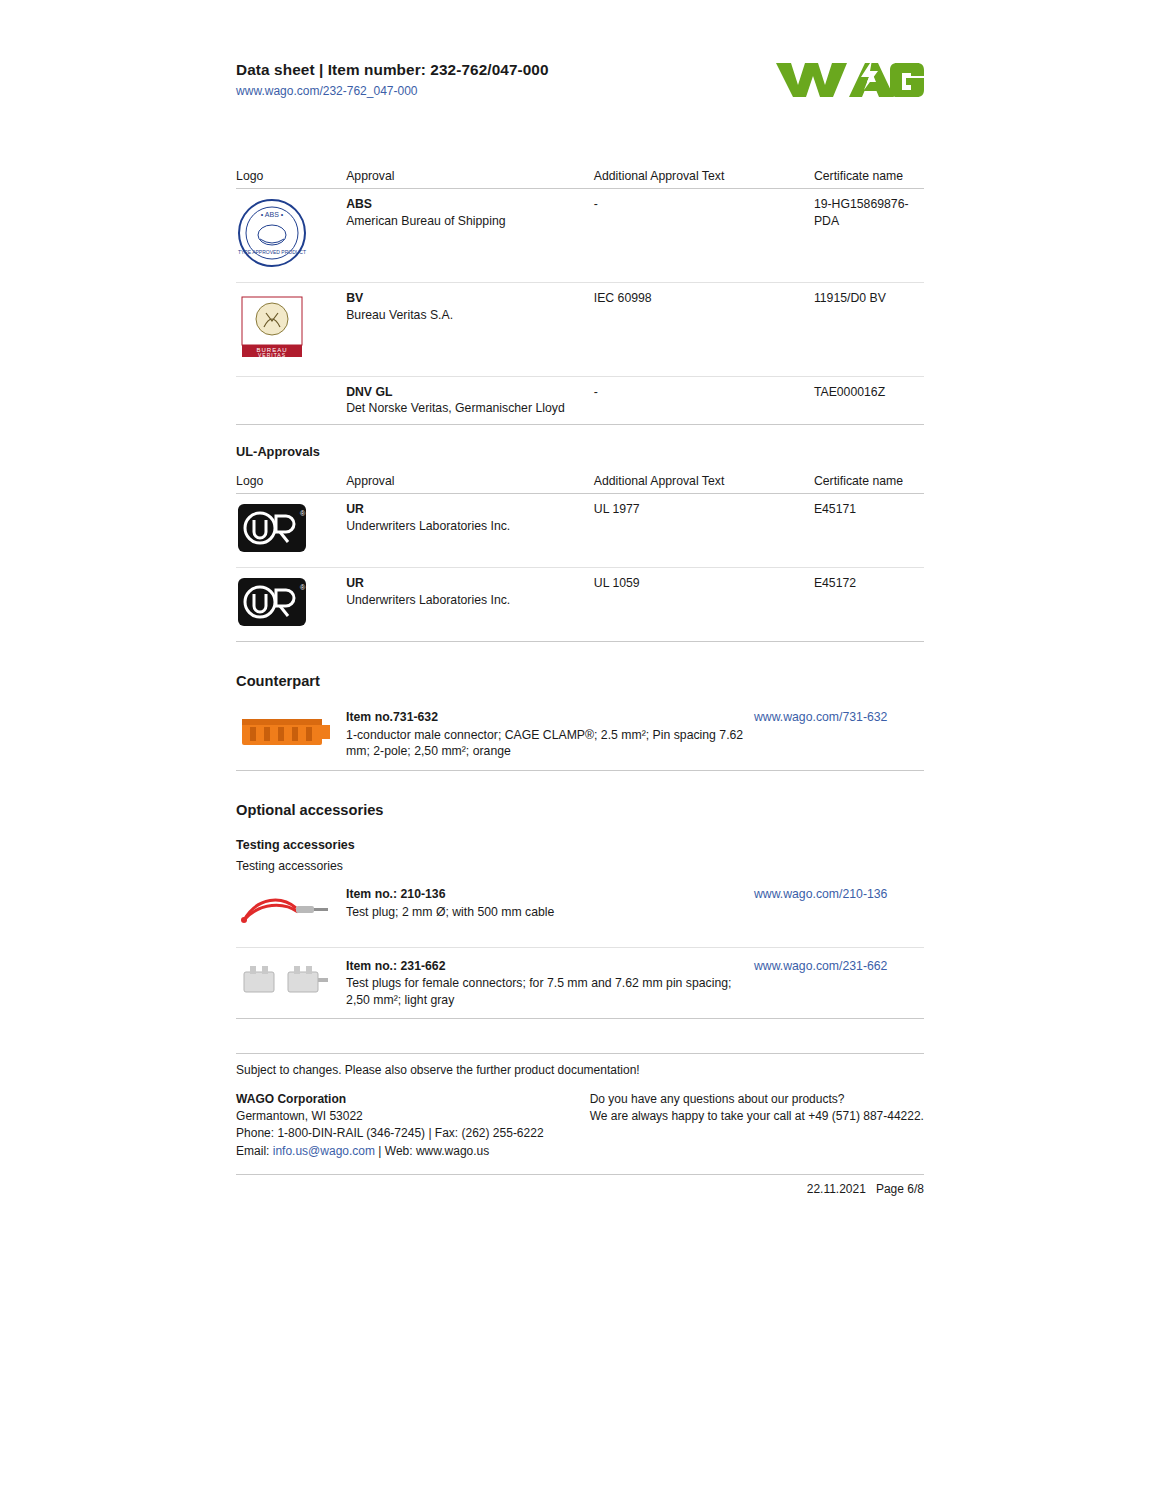Data sheet | Item number: 232-762/047-000
www.wago.com/232-762_047-000
| Logo | Approval | Additional Approval Text | Certificate name |
| --- | --- | --- | --- |
| • ABS • TYPE APPROVED PRODUCT | ABS American Bureau of Shipping | - | 19-HG15869876-PDA |
| BUREAU VERITAS | BV Bureau Veritas S.A. | IEC 60998 | 11915/D0 BV |
| | DNV GL Det Norske Veritas, Germanischer Lloyd | - | TAE000016Z |
UL-Approvals
| Logo | Approval | Additional Approval Text | Certificate name |
| --- | --- | --- | --- |
| ® | UR Underwriters Laboratories Inc. | UL 1977 | E45171 |
| ® | UR Underwriters Laboratories Inc. | UL 1059 | E45172 |
Counterpart
| | Item no.731-632 1-conductor male connector; CAGE CLAMP®; 2.5 mm²; Pin spacing 7.62 mm; 2-pole; 2,50 mm²; orange | www.wago.com/731-632 |
Optional accessories
Testing accessories
Testing accessories
| | Item no.: 210-136 Test plug; 2 mm Ø; with 500 mm cable | www.wago.com/210-136 |
| | Item no.: 231-662 Test plugs for female connectors; for 7.5 mm and 7.62 mm pin spacing; 2,50 mm²; light gray | www.wago.com/231-662 |
Subject to changes. Please also observe the further product documentation!
WAGO Corporation
Germantown, WI 53022
Phone: 1-800-DIN-RAIL (346-7245) | Fax: (262) 255-6222
Email: info.us@wago.com | Web: www.wago.us
Do you have any questions about our products?
We are always happy to take your call at +49 (571) 887-44222.
22.11.2021 Page 6/8